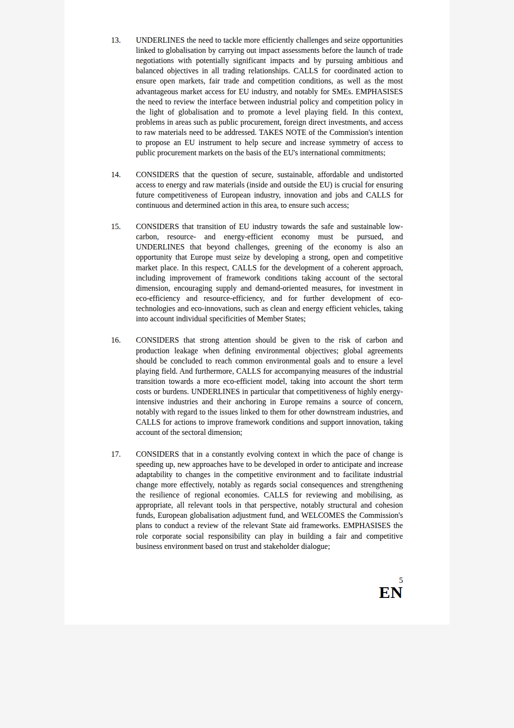13. UNDERLINES the need to tackle more efficiently challenges and seize opportunities linked to globalisation by carrying out impact assessments before the launch of trade negotiations with potentially significant impacts and by pursuing ambitious and balanced objectives in all trading relationships. CALLS for coordinated action to ensure open markets, fair trade and competition conditions, as well as the most advantageous market access for EU industry, and notably for SMEs. EMPHASISES the need to review the interface between industrial policy and competition policy in the light of globalisation and to promote a level playing field. In this context, problems in areas such as public procurement, foreign direct investments, and access to raw materials need to be addressed. TAKES NOTE of the Commission's intention to propose an EU instrument to help secure and increase symmetry of access to public procurement markets on the basis of the EU's international commitments;
14. CONSIDERS that the question of secure, sustainable, affordable and undistorted access to energy and raw materials (inside and outside the EU) is crucial for ensuring future competitiveness of European industry, innovation and jobs and CALLS for continuous and determined action in this area, to ensure such access;
15. CONSIDERS that transition of EU industry towards the safe and sustainable low-carbon, resource- and energy-efficient economy must be pursued, and UNDERLINES that beyond challenges, greening of the economy is also an opportunity that Europe must seize by developing a strong, open and competitive market place. In this respect, CALLS for the development of a coherent approach, including improvement of framework conditions taking account of the sectoral dimension, encouraging supply and demand-oriented measures, for investment in eco-efficiency and resource-efficiency, and for further development of eco-technologies and eco-innovations, such as clean and energy efficient vehicles, taking into account individual specificities of Member States;
16. CONSIDERS that strong attention should be given to the risk of carbon and production leakage when defining environmental objectives; global agreements should be concluded to reach common environmental goals and to ensure a level playing field. And furthermore, CALLS for accompanying measures of the industrial transition towards a more eco-efficient model, taking into account the short term costs or burdens. UNDERLINES in particular that competitiveness of highly energy-intensive industries and their anchoring in Europe remains a source of concern, notably with regard to the issues linked to them for other downstream industries, and CALLS for actions to improve framework conditions and support innovation, taking account of the sectoral dimension;
17. CONSIDERS that in a constantly evolving context in which the pace of change is speeding up, new approaches have to be developed in order to anticipate and increase adaptability to changes in the competitive environment and to facilitate industrial change more effectively, notably as regards social consequences and strengthening the resilience of regional economies. CALLS for reviewing and mobilising, as appropriate, all relevant tools in that perspective, notably structural and cohesion funds, European globalisation adjustment fund, and WELCOMES the Commission's plans to conduct a review of the relevant State aid frameworks. EMPHASISES the role corporate social responsibility can play in building a fair and competitive business environment based on trust and stakeholder dialogue;
5 EN